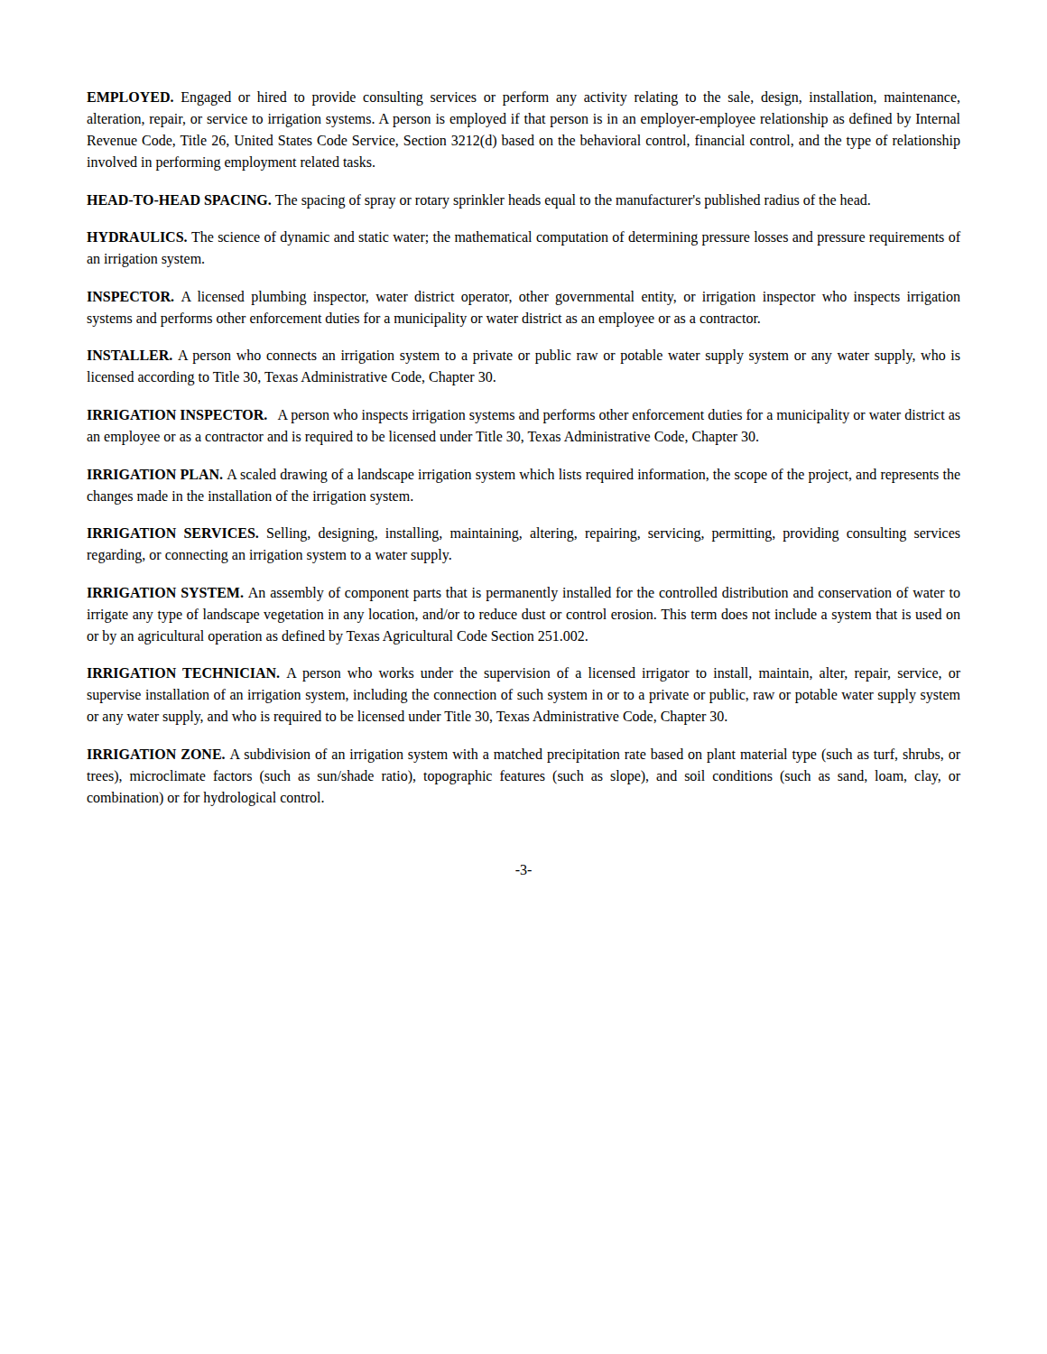EMPLOYED.
Engaged or hired to provide consulting services or perform any activity relating to the sale, design, installation, maintenance, alteration, repair, or service to irrigation systems. A person is employed if that person is in an employer-employee relationship as defined by Internal Revenue Code, Title 26, United States Code Service, Section 3212(d) based on the behavioral control, financial control, and the type of relationship involved in performing employment related tasks.
HEAD-TO-HEAD SPACING.
The spacing of spray or rotary sprinkler heads equal to the manufacturer's published radius of the head.
HYDRAULICS.
The science of dynamic and static water; the mathematical computation of determining pressure losses and pressure requirements of an irrigation system.
INSPECTOR.
A licensed plumbing inspector, water district operator, other governmental entity, or irrigation inspector who inspects irrigation systems and performs other enforcement duties for a municipality or water district as an employee or as a contractor.
INSTALLER.
A person who connects an irrigation system to a private or public raw or potable water supply system or any water supply, who is licensed according to Title 30, Texas Administrative Code, Chapter 30.
IRRIGATION INSPECTOR.
A person who inspects irrigation systems and performs other enforcement duties for a municipality or water district as an employee or as a contractor and is required to be licensed under Title 30, Texas Administrative Code, Chapter 30.
IRRIGATION PLAN.
A scaled drawing of a landscape irrigation system which lists required information, the scope of the project, and represents the changes made in the installation of the irrigation system.
IRRIGATION SERVICES.
Selling, designing, installing, maintaining, altering, repairing, servicing, permitting, providing consulting services regarding, or connecting an irrigation system to a water supply.
IRRIGATION SYSTEM.
An assembly of component parts that is permanently installed for the controlled distribution and conservation of water to irrigate any type of landscape vegetation in any location, and/or to reduce dust or control erosion. This term does not include a system that is used on or by an agricultural operation as defined by Texas Agricultural Code Section 251.002.
IRRIGATION TECHNICIAN.
A person who works under the supervision of a licensed irrigator to install, maintain, alter, repair, service, or supervise installation of an irrigation system, including the connection of such system in or to a private or public, raw or potable water supply system or any water supply, and who is required to be licensed under Title 30, Texas Administrative Code, Chapter 30.
IRRIGATION ZONE.
A subdivision of an irrigation system with a matched precipitation rate based on plant material type (such as turf, shrubs, or trees), microclimate factors (such as sun/shade ratio), topographic features (such as slope), and soil conditions (such as sand, loam, clay, or combination) or for hydrological control.
-3-